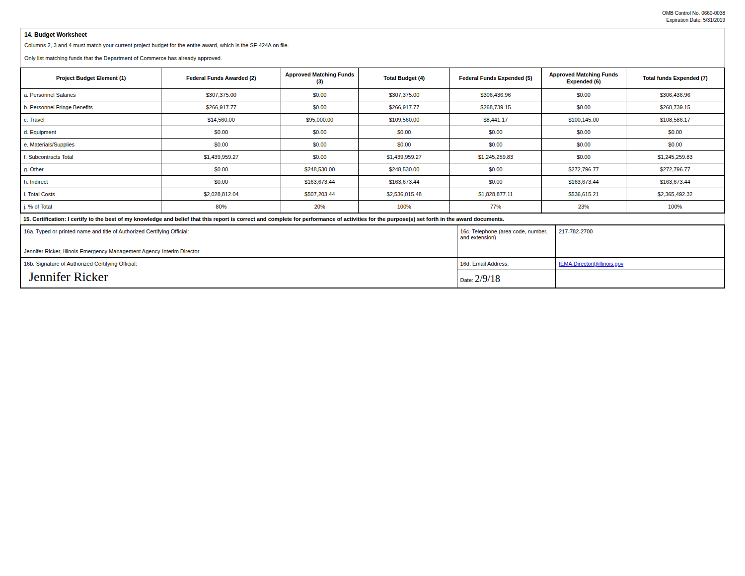OMB Control No. 0660-0038
Expiration Date: 5/31/2019
14. Budget Worksheet
Columns 2, 3 and 4 must match your current project budget for the entire award, which is the SF-424A on file.
Only list matching funds that the Department of Commerce has already approved.
| Project Budget Element (1) | Federal Funds Awarded (2) | Approved Matching Funds (3) | Total Budget (4) | Federal Funds Expended (5) | Approved Matching Funds Expended (6) | Total funds Expended (7) |
| --- | --- | --- | --- | --- | --- | --- |
| a. Personnel Salaries | $307,375.00 | $0.00 | $307,375.00 | $306,436.96 | $0.00 | $306,436.96 |
| b. Personnel Fringe Benefits | $266,917.77 | $0.00 | $266,917.77 | $268,739.15 | $0.00 | $268,739.15 |
| c. Travel | $14,560.00 | $95,000.00 | $109,560.00 | $8,441.17 | $100,145.00 | $108,586.17 |
| d. Equipment | $0.00 | $0.00 | $0.00 | $0.00 | $0.00 | $0.00 |
| e. Materials/Supplies | $0.00 | $0.00 | $0.00 | $0.00 | $0.00 | $0.00 |
| f. Subcontracts Total | $1,439,959.27 | $0.00 | $1,439,959.27 | $1,245,259.83 | $0.00 | $1,245,259.83 |
| g. Other | $0.00 | $248,530.00 | $248,530.00 | $0.00 | $272,796.77 | $272,796.77 |
| h. Indirect | $0.00 | $163,673.44 | $163,673.44 | $0.00 | $163,673.44 | $163,673.44 |
| i. Total Costs | $2,028,812.04 | $507,203.44 | $2,536,015.48 | $1,828,877.11 | $536,615.21 | $2,365,492.32 |
| j. % of Total | 80% | 20% | 100% | 77% | 23% | 100% |
15. Certification: I certify to the best of my knowledge and belief that this report is correct and complete for performance of activities for the purpose(s) set forth in the award documents.
| 16a. Typed or printed name and title of Authorized Certifying Official: Jennifer Ricker, Illinois Emergency Management Agency-Interim Director | 16c. Telephone (area code, number, and extension) | 217-782-2700 |
| 16b. Signature of Authorized Certifying Official: Jennifer Ricker | 16d. Email Address: | IEMA.Director@illinois.gov |
| Date: 2/9/18 | |